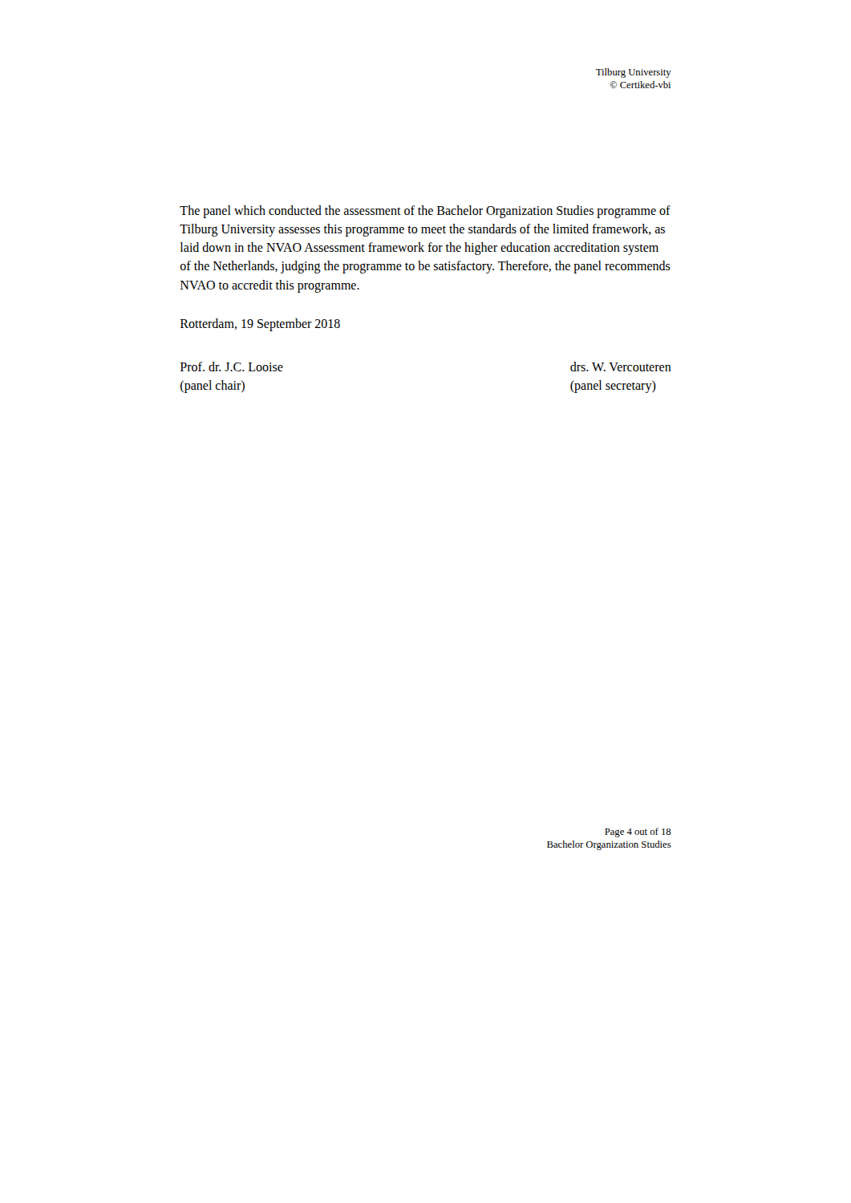Tilburg University
© Certiked-vbi
The panel which conducted the assessment of the Bachelor Organization Studies programme of Tilburg University assesses this programme to meet the standards of the limited framework, as laid down in the NVAO Assessment framework for the higher education accreditation system of the Netherlands, judging the programme to be satisfactory. Therefore, the panel recommends NVAO to accredit this programme.
Rotterdam, 19 September 2018
Prof. dr. J.C. Looise
(panel chair)
drs. W. Vercouteren
(panel secretary)
Page 4 out of 18
Bachelor Organization Studies